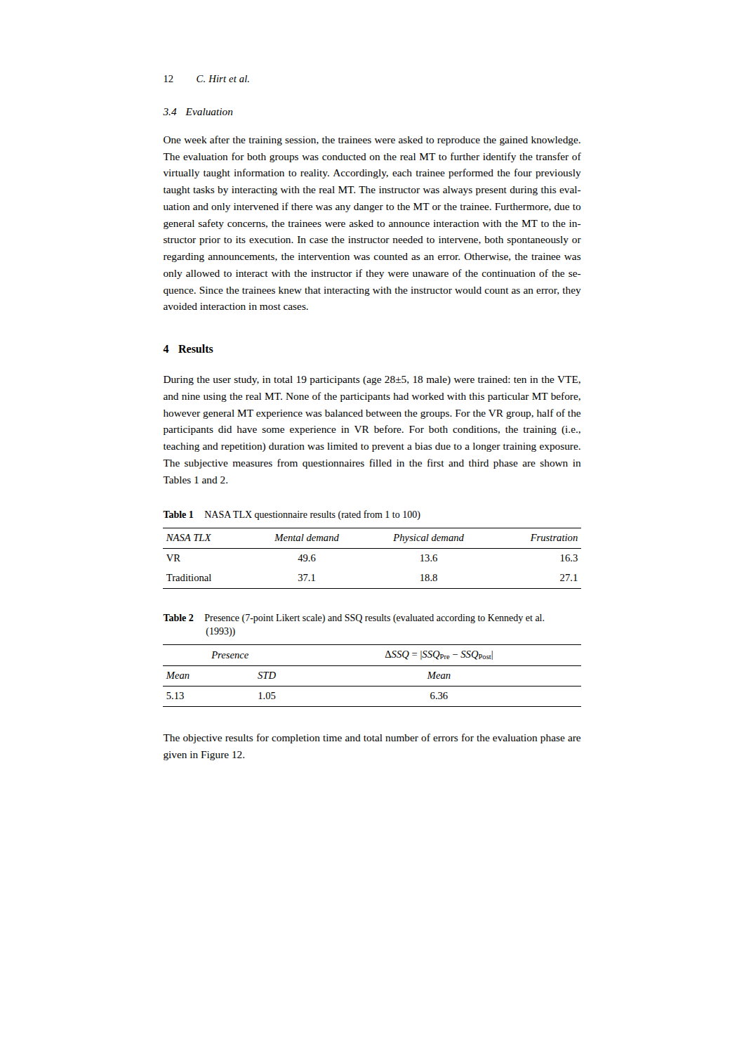12 C. Hirt et al.
3.4 Evaluation
One week after the training session, the trainees were asked to reproduce the gained knowledge. The evaluation for both groups was conducted on the real MT to further identify the transfer of virtually taught information to reality. Accordingly, each trainee performed the four previously taught tasks by interacting with the real MT. The instructor was always present during this evaluation and only intervened if there was any danger to the MT or the trainee. Furthermore, due to general safety concerns, the trainees were asked to announce interaction with the MT to the instructor prior to its execution. In case the instructor needed to intervene, both spontaneously or regarding announcements, the intervention was counted as an error. Otherwise, the trainee was only allowed to interact with the instructor if they were unaware of the continuation of the sequence. Since the trainees knew that interacting with the instructor would count as an error, they avoided interaction in most cases.
4 Results
During the user study, in total 19 participants (age 28±5, 18 male) were trained: ten in the VTE, and nine using the real MT. None of the participants had worked with this particular MT before, however general MT experience was balanced between the groups. For the VR group, half of the participants did have some experience in VR before. For both conditions, the training (i.e., teaching and repetition) duration was limited to prevent a bias due to a longer training exposure. The subjective measures from questionnaires filled in the first and third phase are shown in Tables 1 and 2.
Table 1 NASA TLX questionnaire results (rated from 1 to 100)
| NASA TLX | Mental demand | Physical demand | Frustration |
| --- | --- | --- | --- |
| VR | 49.6 | 13.6 | 16.3 |
| Traditional | 37.1 | 18.8 | 27.1 |
Table 2 Presence (7-point Likert scale) and SSQ results (evaluated according to Kennedy et al.(1993))
| Presence | Δ SSQ = / SSQ Pre − SSQ Post / |
| --- | --- |
| Mean | STD | Mean |
| 5.13 | 1.05 | 6.36 |
The objective results for completion time and total number of errors for the evaluation phase are given in Figure 12.